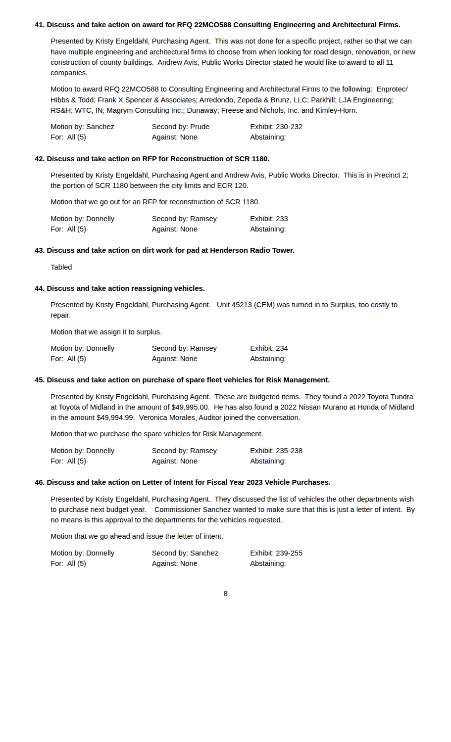41. Discuss and take action on award for RFQ 22MCO588 Consulting Engineering and Architectural Firms.
Presented by Kristy Engeldahl, Purchasing Agent. This was not done for a specific project, rather so that we can have multiple engineering and architectural firms to choose from when looking for road design, renovation, or new construction of county buildings. Andrew Avis, Public Works Director stated he would like to award to all 11 companies.
Motion to award RFQ 22MCO588 to Consulting Engineering and Architectural Firms to the following: Enprotec/ Hibbs & Todd; Frank X Spencer & Associates; Arredondo, Zepeda & Brunz, LLC; Parkhill; LJA Engineering; RS&H; WTC, IN; Magrym Consulting Inc.; Dunaway; Freese and Nichols, Inc. and Kimley-Horn.
| Motion by: Sanchez | Second by: Prude | Exhibit: 230-232 |
| For: All (5) | Against: None | Abstaining: |
42. Discuss and take action on RFP for Reconstruction of SCR 1180.
Presented by Kristy Engeldahl, Purchasing Agent and Andrew Avis, Public Works Director. This is in Precinct 2; the portion of SCR 1180 between the city limits and ECR 120.
Motion that we go out for an RFP for reconstruction of SCR 1180.
| Motion by: Donnelly | Second by: Ramsey | Exhibit: 233 |
| For: All (5) | Against: None | Abstaining: |
43. Discuss and take action on dirt work for pad at Henderson Radio Tower.
Tabled
44. Discuss and take action reassigning vehicles.
Presented by Kristy Engeldahl, Purchasing Agent. Unit 45213 (CEM) was turned in to Surplus, too costly to repair.
Motion that we assign it to surplus.
| Motion by: Donnelly | Second by: Ramsey | Exhibit: 234 |
| For: All (5) | Against: None | Abstaining: |
45. Discuss and take action on purchase of spare fleet vehicles for Risk Management.
Presented by Kristy Engeldahl, Purchasing Agent. These are budgeted items. They found a 2022 Toyota Tundra at Toyota of Midland in the amount of $49,995.00. He has also found a 2022 Nissan Murano at Honda of Midland in the amount $49,994.99. Veronica Morales, Auditor joined the conversation.
Motion that we purchase the spare vehicles for Risk Management.
| Motion by: Donnelly | Second by: Ramsey | Exhibit: 235-238 |
| For: All (5) | Against: None | Abstaining: |
46. Discuss and take action on Letter of Intent for Fiscal Year 2023 Vehicle Purchases.
Presented by Kristy Engeldahl, Purchasing Agent. They discussed the list of vehicles the other departments wish to purchase next budget year. Commissioner Sanchez wanted to make sure that this is just a letter of intent. By no means is this approval to the departments for the vehicles requested.
Motion that we go ahead and issue the letter of intent.
| Motion by: Donnelly | Second by: Sanchez | Exhibit: 239-255 |
| For: All (5) | Against: None | Abstaining: |
8